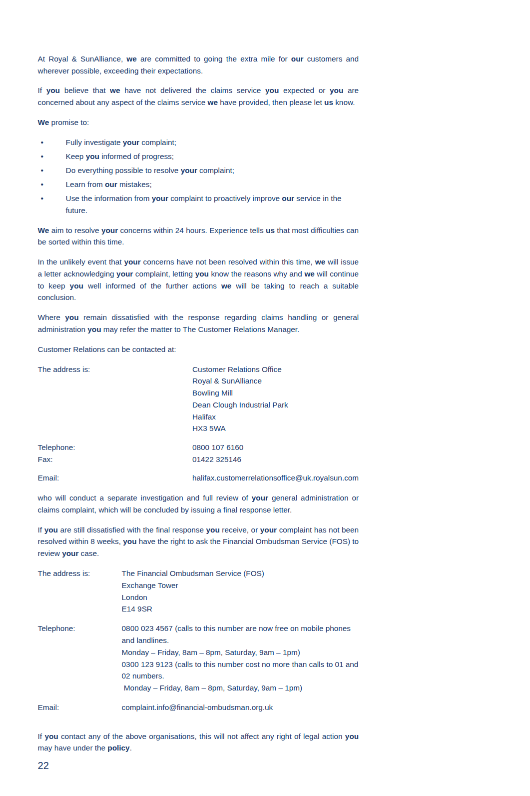At Royal & SunAlliance, we are committed to going the extra mile for our customers and wherever possible, exceeding their expectations.
If you believe that we have not delivered the claims service you expected or you are concerned about any aspect of the claims service we have provided, then please let us know.
We promise to:
Fully investigate your complaint;
Keep you informed of progress;
Do everything possible to resolve your complaint;
Learn from our mistakes;
Use the information from your complaint to proactively improve our service in the future.
We aim to resolve your concerns within 24 hours. Experience tells us that most difficulties can be sorted within this time.
In the unlikely event that your concerns have not been resolved within this time, we will issue a letter acknowledging your complaint, letting you know the reasons why and we will continue to keep you well informed of the further actions we will be taking to reach a suitable conclusion.
Where you remain dissatisfied with the response regarding claims handling or general administration you may refer the matter to The Customer Relations Manager.
Customer Relations can be contacted at:
| The address is: | Customer Relations Office Royal & SunAlliance Bowling Mill Dean Clough Industrial Park Halifax HX3 5WA |
| Telephone: | 0800 107 6160 |
| Fax: | 01422 325146 |
| Email: | halifax.customerrelationsoffice@uk.royalsun.com |
who will conduct a separate investigation and full review of your general administration or claims complaint, which will be concluded by issuing a final response letter.
If you are still dissatisfied with the final response you receive, or your complaint has not been resolved within 8 weeks, you have the right to ask the Financial Ombudsman Service (FOS) to review your case.
| The address is: | The Financial Ombudsman Service (FOS) Exchange Tower London E14 9SR |
| Telephone: | 0800 023 4567 (calls to this number are now free on mobile phones and landlines. Monday – Friday, 8am – 8pm, Saturday, 9am – 1pm) 0300 123 9123 (calls to this number cost no more than calls to 01 and 02 numbers. Monday – Friday, 8am – 8pm, Saturday, 9am – 1pm) |
| Email: | complaint.info@financial-ombudsman.org.uk |
If you contact any of the above organisations, this will not affect any right of legal action you may have under the policy.
22